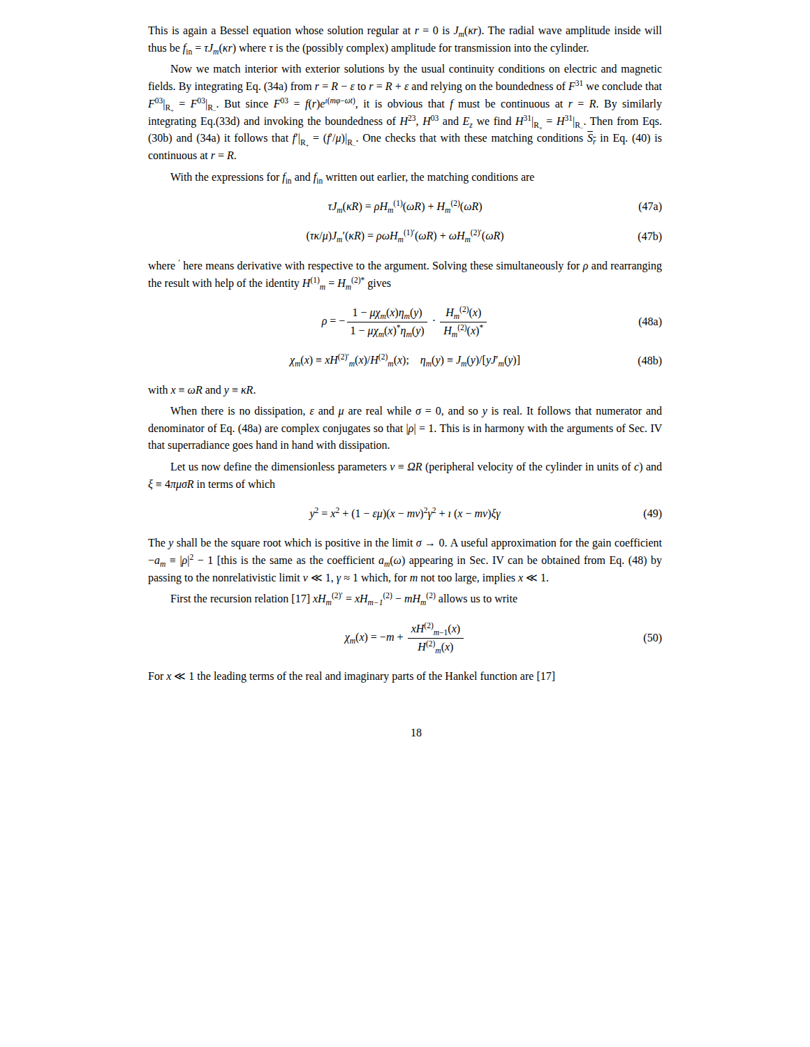This is again a Bessel equation whose solution regular at r = 0 is Jm(κr). The radial wave amplitude inside will thus be fin = τJm(κr) where τ is the (possibly complex) amplitude for transmission into the cylinder.
Now we match interior with exterior solutions by the usual continuity conditions on electric and magnetic fields. By integrating Eq. (34a) from r = R − ε to r = R + ε and relying on the boundedness of F31 we conclude that F03|R+ = F03|R−. But since F03 = f(r)eı(mφ−ωt), it is obvious that f must be continuous at r = R. By similarly integrating Eq.(33d) and invoking the boundedness of H23, H03 and Ez we find H31|R+ = H31|R−. Then from Eqs. (30b) and (34a) it follows that f′|R+ = (f′/μ)|R−. One checks that with these matching conditions Sr in Eq. (40) is continuous at r = R.
With the expressions for fin and fin written out earlier, the matching conditions are
τJm(κR) = ρHm(1)(ωR) + Hm(2)(ωR) (47a)
(τκ/μ)Jm′(κR) = ρωHm(1)′(ωR) + ωHm(2)′(ωR) (47b)
where ′ here means derivative with respective to the argument. Solving these simultaneously for ρ and rearranging the result with help of the identity H(1)m = Hm(2)* gives
ρ = −1 − μχm(x)ηm(y) 1 − μχm(x)*ηm(y) · Hm(2)(x) Hm(2)(x)* (48a)
χm(x) ≡ xH(2)′m(x)/H(2)m(x); ηm(y) ≡ Jm(y)/[yJ′m(y)] (48b)
with x ≡ ωR and y ≡ κR.
When there is no dissipation, ε and μ are real while σ = 0, and so y is real. It follows that numerator and denominator of Eq. (48a) are complex conjugates so that |ρ| = 1. This is in harmony with the arguments of Sec. IV that superradiance goes hand in hand with dissipation.
Let us now define the dimensionless parameters v ≡ ΩR (peripheral velocity of the cylinder in units of c) and ξ ≡ 4πμσR in terms of which
y2 = x2 + (1 − εμ)(x − mv)2γ2 + ı (x − mv)ξγ (49)
The y shall be the square root which is positive in the limit σ → 0. A useful approximation for the gain coefficient −am ≡ |ρ|2 − 1 [this is the same as the coefficient am(ω) appearing in Sec. IV can be obtained from Eq. (48) by passing to the nonrelativistic limit v ≪ 1, γ ≈ 1 which, for m not too large, implies x ≪ 1.
First the recursion relation [17] xHm(2)′ = xHm−1(2) − mHm(2) allows us to write
χm(x) = −m + xH(2)m−1(x) H(2)m(x) (50)
For x ≪ 1 the leading terms of the real and imaginary parts of the Hankel function are [17]
18